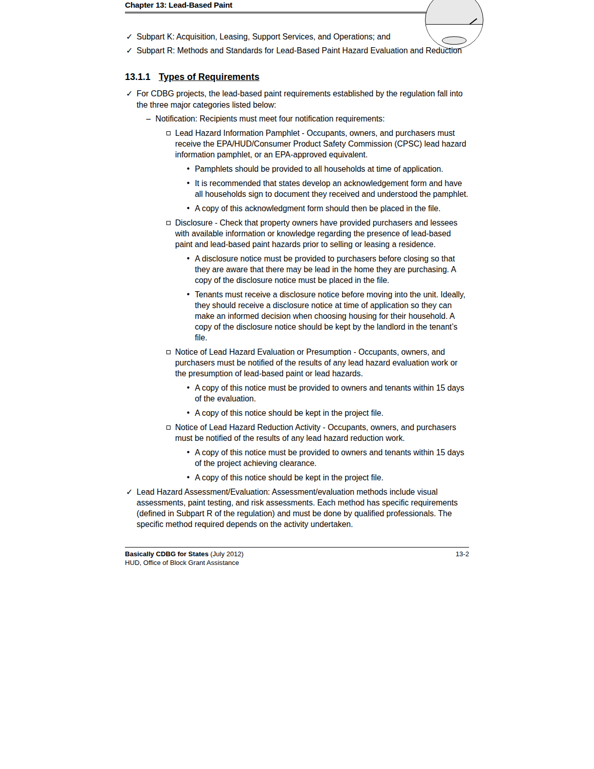Chapter 13: Lead-Based Paint
Subpart K: Acquisition, Leasing, Support Services, and Operations; and
Subpart R: Methods and Standards for Lead-Based Paint Hazard Evaluation and Reduction
13.1.1 Types of Requirements
For CDBG projects, the lead-based paint requirements established by the regulation fall into the three major categories listed below:
Notification: Recipients must meet four notification requirements:
Lead Hazard Information Pamphlet - Occupants, owners, and purchasers must receive the EPA/HUD/Consumer Product Safety Commission (CPSC) lead hazard information pamphlet, or an EPA-approved equivalent.
Pamphlets should be provided to all households at time of application.
It is recommended that states develop an acknowledgement form and have all households sign to document they received and understood the pamphlet.
A copy of this acknowledgment form should then be placed in the file.
Disclosure - Check that property owners have provided purchasers and lessees with available information or knowledge regarding the presence of lead-based paint and lead-based paint hazards prior to selling or leasing a residence.
A disclosure notice must be provided to purchasers before closing so that they are aware that there may be lead in the home they are purchasing. A copy of the disclosure notice must be placed in the file.
Tenants must receive a disclosure notice before moving into the unit. Ideally, they should receive a disclosure notice at time of application so they can make an informed decision when choosing housing for their household. A copy of the disclosure notice should be kept by the landlord in the tenant’s file.
Notice of Lead Hazard Evaluation or Presumption - Occupants, owners, and purchasers must be notified of the results of any lead hazard evaluation work or the presumption of lead-based paint or lead hazards.
A copy of this notice must be provided to owners and tenants within 15 days of the evaluation.
A copy of this notice should be kept in the project file.
Notice of Lead Hazard Reduction Activity - Occupants, owners, and purchasers must be notified of the results of any lead hazard reduction work.
A copy of this notice must be provided to owners and tenants within 15 days of the project achieving clearance.
A copy of this notice should be kept in the project file.
Lead Hazard Assessment/Evaluation: Assessment/evaluation methods include visual assessments, paint testing, and risk assessments. Each method has specific requirements (defined in Subpart R of the regulation) and must be done by qualified professionals. The specific method required depends on the activity undertaken.
Basically CDBG for States (July 2012)
HUD, Office of Block Grant Assistance
13-2